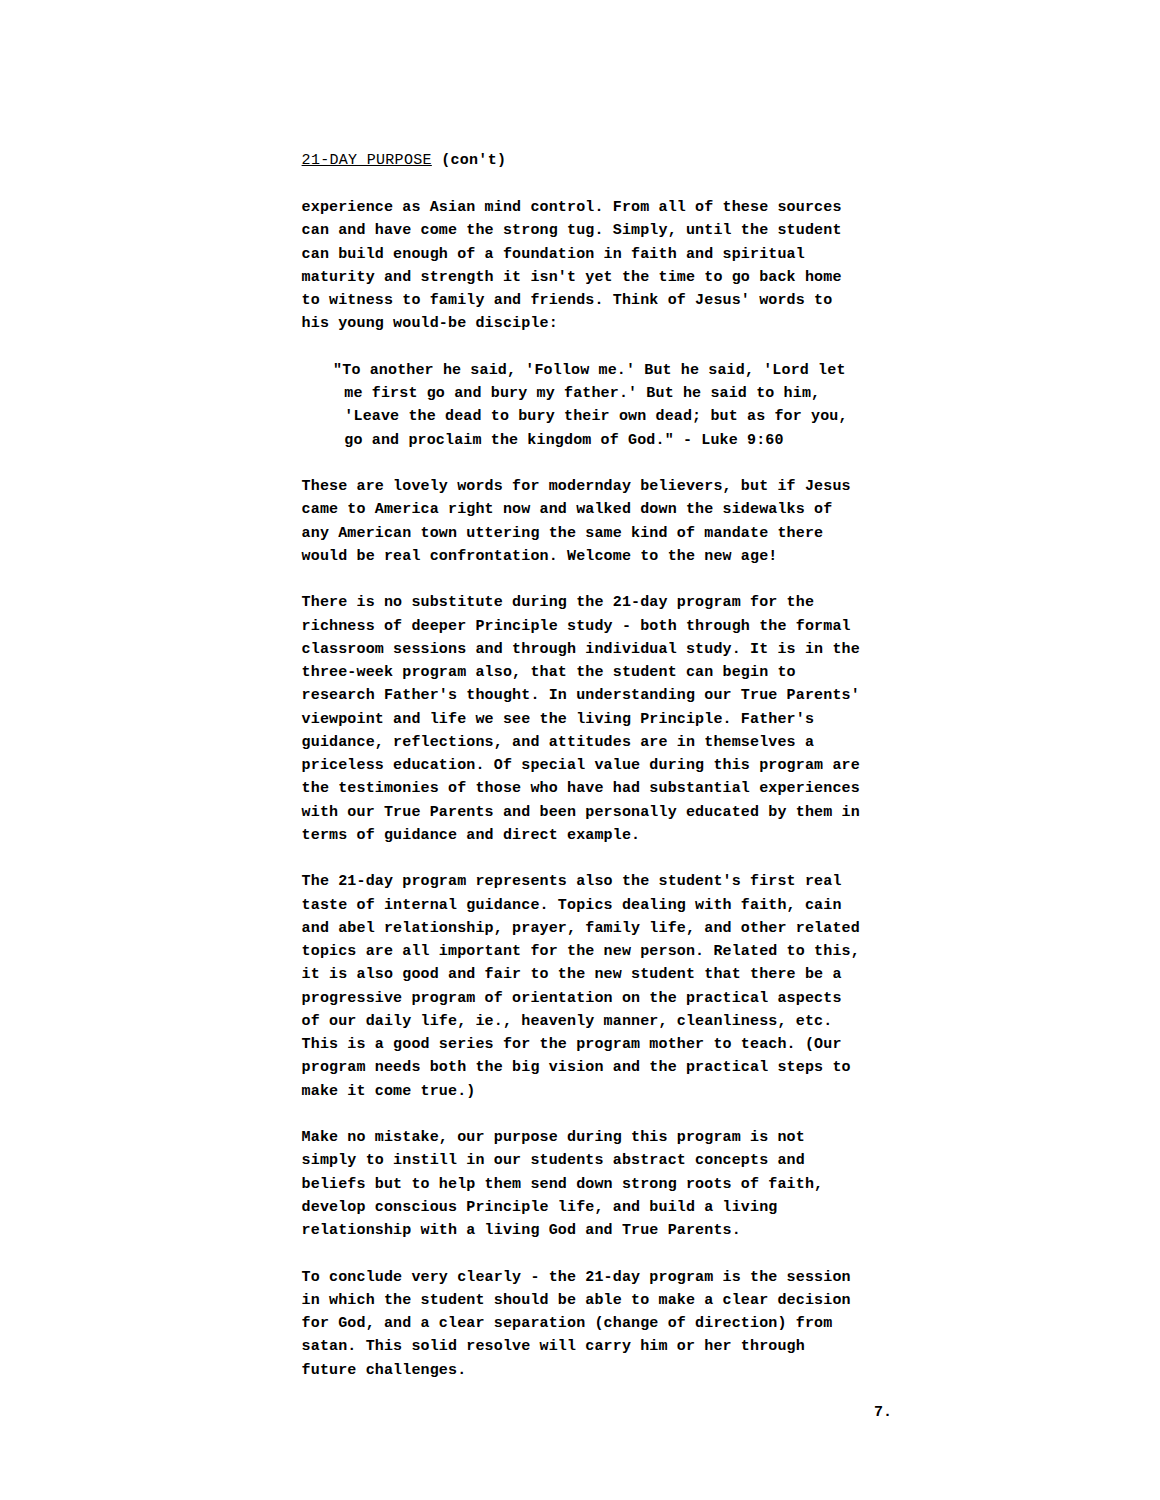21-DAY PURPOSE (con't)
experience as Asian mind control. From all of these sources can and have come the strong tug. Simply, until the student can build enough of a foundation in faith and spiritual maturity and strength it isn't yet the time to go back home to witness to family and friends. Think of Jesus' words to his young would-be disciple:
"To another he said, 'Follow me.' But he said, 'Lord let me first go and bury my father.' But he said to him, 'Leave the dead to bury their own dead; but as for you, go and proclaim the kingdom of God." - Luke 9:60
These are lovely words for modernday believers, but if Jesus came to America right now and walked down the sidewalks of any American town uttering the same kind of mandate there would be real confrontation. Welcome to the new age!
There is no substitute during the 21-day program for the richness of deeper Principle study - both through the formal classroom sessions and through individual study. It is in the three-week program also, that the student can begin to research Father's thought. In understanding our True Parents' viewpoint and life we see the living Principle. Father's guidance, reflections, and attitudes are in themselves a priceless education. Of special value during this program are the testimonies of those who have had substantial experiences with our True Parents and been personally educated by them in terms of guidance and direct example.
The 21-day program represents also the student's first real taste of internal guidance. Topics dealing with faith, cain and abel relationship, prayer, family life, and other related topics are all important for the new person. Related to this, it is also good and fair to the new student that there be a progressive program of orientation on the practical aspects of our daily life, ie., heavenly manner, cleanliness, etc. This is a good series for the program mother to teach. (Our program needs both the big vision and the practical steps to make it come true.)
Make no mistake, our purpose during this program is not simply to instill in our students abstract concepts and beliefs but to help them send down strong roots of faith, develop conscious Principle life, and build a living relationship with a living God and True Parents.
To conclude very clearly - the 21-day program is the session in which the student should be able to make a clear decision for God, and a clear separation (change of direction) from satan. This solid resolve will carry him or her through future challenges.
7.